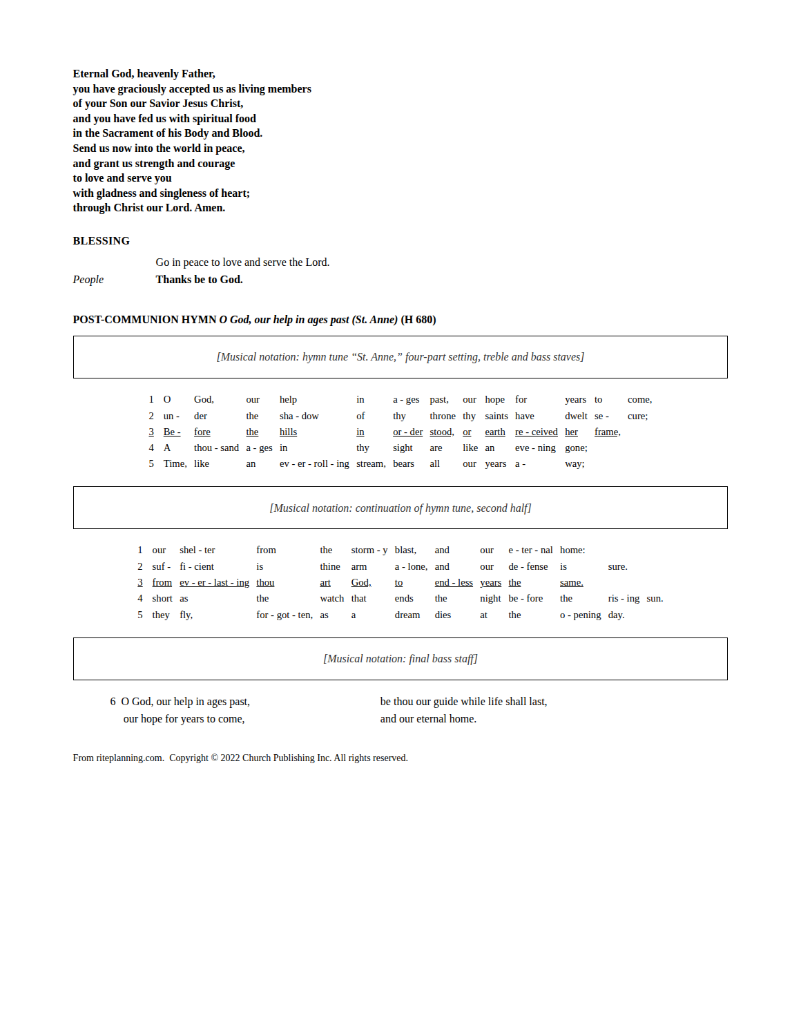Eternal God, heavenly Father,
you have graciously accepted us as living members
of your Son our Savior Jesus Christ,
and you have fed us with spiritual food
in the Sacrament of his Body and Blood.
Send us now into the world in peace,
and grant us strength and courage
to love and serve you
with gladness and singleness of heart;
through Christ our Lord. Amen.
BLESSING
| | Go in peace to love and serve the Lord. |
| People | Thanks be to God. |
POST-COMMUNION HYMN O God, our help in ages past (St. Anne) (H 680)
[Musical notation: hymn tune “St. Anne,” four-part setting, treble and bass staves]
| 1 | O | God, | our | help | in | a - ges | past, | our | hope | for | years | to | come, |
| 2 | un - | der | the | sha - dow | of | thy | throne | thy | saints | have | dwelt | se - | cure; |
| 3 | Be - | fore | the | hills | in | or - der | stood, | or | earth | re - ceived | her | frame, | |
| 4 | A | thou - sand | a - ges | in | thy | sight | are | like | an | eve - ning | gone; | | |
| 5 | Time, | like | an | ev - er - roll - ing | stream, | bears | all | our | years | a - | way; | | |
[Musical notation: continuation of hymn tune, second half]
| 1 | our | shel - ter | from | the | storm - y | blast, | and | our | e - ter - nal | home: |
| 2 | suf - | fi - cient | is | thine | arm | a - lone, | and | our | de - fense | is | sure. |
| 3 | from | ev - er - last - ing | thou | art | God, | to | end - less | years | the | same. |
| 4 | short | as | the | watch | that | ends | the | night | be - fore | the | ris - ing | sun. |
| 5 | they | fly, | for - got - ten, | as | a | dream | dies | at | the | o - pening | day. |
[Musical notation: final bass staff]
| 6 O God, our help in ages past, | be thou our guide while life shall last, |
| our hope for years to come, | and our eternal home. |
From riteplanning.com. Copyright © 2022 Church Publishing Inc. All rights reserved.